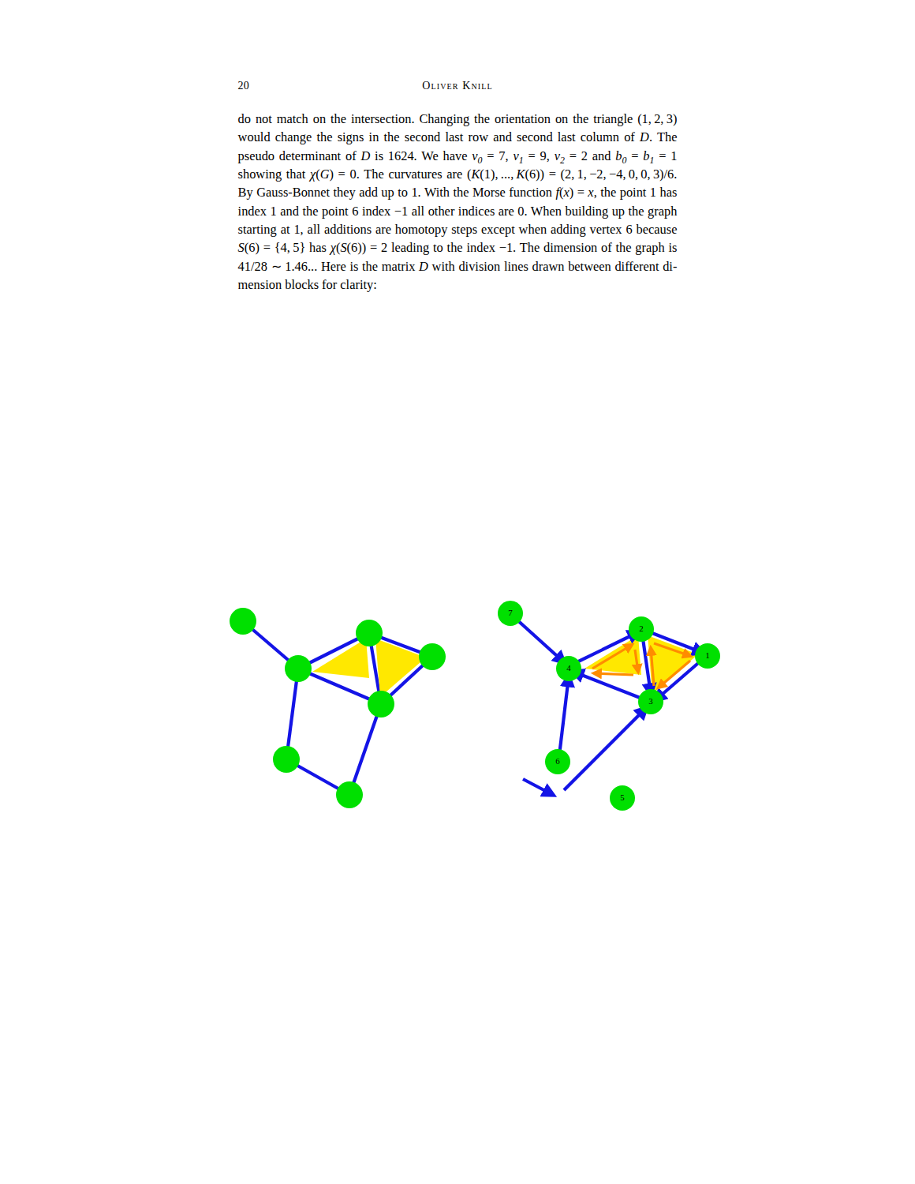20 Oliver Knill
do not match on the intersection. Changing the orientation on the triangle (1, 2, 3) would change the signs in the second last row and second last column of D. The pseudo determinant of D is 1624. We have v0 = 7, v1 = 9, v2 = 2 and b0 = b1 = 1 showing that χ(G) = 0. The curvatures are (K(1), ..., K(6)) = (2, 1, −2, −4, 0, 0, 3)/6. By Gauss-Bonnet they add up to 1. With the Morse function f(x) = x, the point 1 has index 1 and the point 6 index −1 all other indices are 0. When building up the graph starting at 1, all additions are homotopy steps except when adding vertex 6 because S(6) = {4, 5} has χ(S(6)) = 2 leading to the index −1. The dimension of the graph is 41/28 ∼ 1.46... Here is the matrix D with division lines drawn between different dimension blocks for clarity:
7 4 2 1 3 6 5